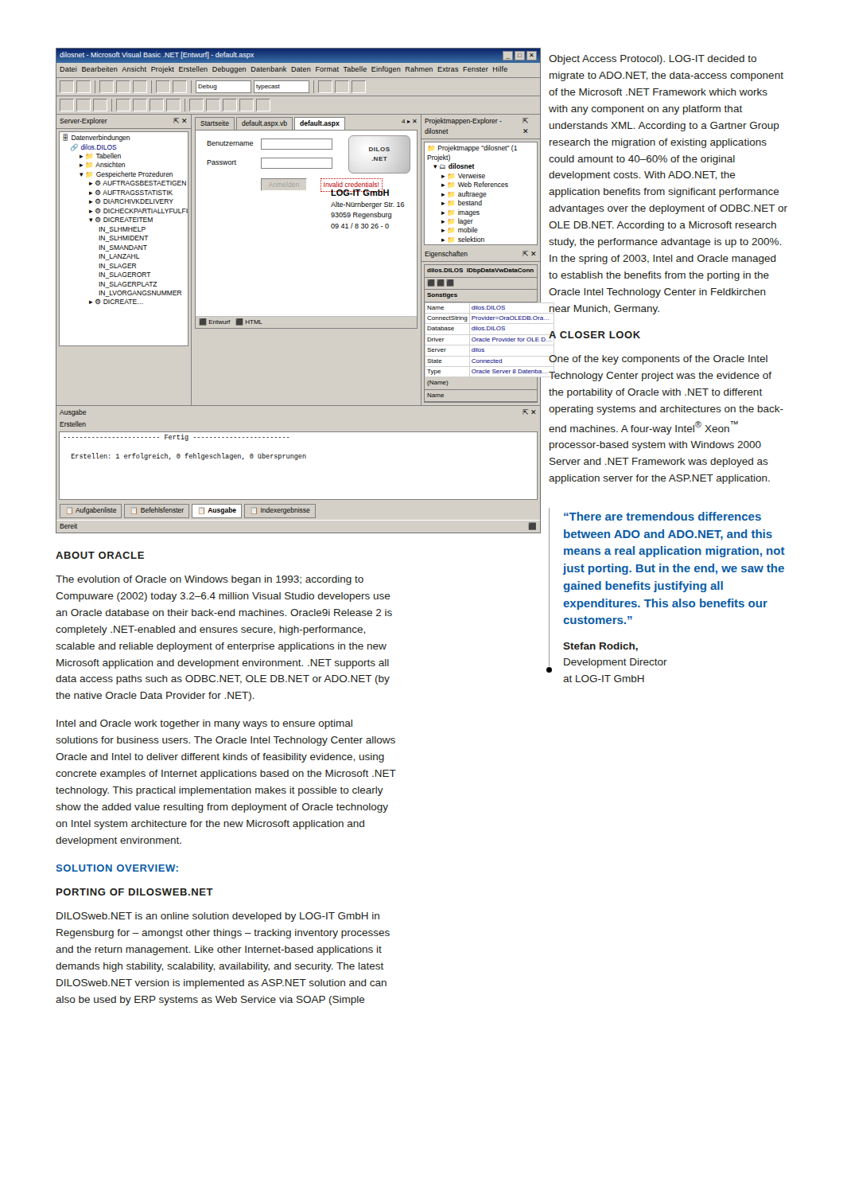dilosnet - Microsoft Visual Basic .NET [Entwurf] - default.aspx _□✕
Datei Bearbeiten Ansicht Projekt Erstellen Debuggen Datenbank Daten Format Tabelle Einfügen Rahmen Extras Fenster Hilfe
Debug
typecast
Server-Explorer⇱ ✕
🗄 Datenverbindungen
🔗 dilos.DILOS
▸ 📁 Tabellen
▸ 📁 Ansichten
▾ 📁 Gespeicherte Prozeduren
▸ ⚙ AUFTRAGSBESTAETIGEN
▸ ⚙ AUFTRAGSSTATISTIK
▸ ⚙ DIARCHIVKDELIVERY
▸ ⚙ DICHECKPARTIALLYFULFILLED
▾ ⚙ DICREATEITEM
IN_SLHMHELP
IN_SLHMIDENT
IN_SMANDANT
IN_LANZAHL
IN_SLAGER
IN_SLAGERORT
IN_SLAGERPLATZ
IN_LVORGANGSNUMMER
▸ ⚙ DICREATE…
Startseite
default.aspx.vb
default.aspx
4 ▸ ✕
DILOS
.NET
Benutzername
Passwort
Anmelden
Invalid credentials!
LOG-IT GmbH
Alte-Nürnberger Str. 16
93059 Regensburg
09 41 / 8 30 26 - 0
⬛ Entwurf ⬛ HTML
Projektmappen-Explorer - dilosnet⇱ ✕
📁 Projektmappe "dilosnet" (1 Projekt)
▾ 🗂 dilosnet
▸ 📁 Verweise
▸ 📁 Web References
▸ 📁 auftraege
▸ 📁 bestand
▸ 📁 images
▸ 📁 lager
▸ 📁 mobile
▸ 📁 selektion
📄 AssemblyInfo.vb
📄 default.aspx
📄 dilosnet.vsdisco
📄 error.aspx
Eigenschaften⇱ ✕
dilos.DILOS IDbpDataVwDataConn
⬛ ⬛ ⬛
Sonstiges
| Name | dilos.DILOS |
| ConnectString | Provider=OraOLEDB.Ora… |
| Database | dilos.DILOS |
| Driver | Oracle Provider for OLE D… |
| Server | dilos |
| State | Connected |
| Type | Oracle Server 8 Datenba… |
(Name)
Name
Ausgabe⇱ ✕
Erstellen
------------------------ Fertig ------------------------
Erstellen: 1 erfolgreich, 0 fehlgeschlagen, 0 übersprungen
📋 Aufgabenliste
📋 Befehlsfenster
📋 Ausgabe
📋 Indexergebnisse
Bereit⬛
Object Access Protocol). LOG-IT decided to migrate to ADO.NET, the data-access component of the Microsoft .NET Framework which works with any component on any platform that understands XML. According to a Gartner Group research the migration of existing applications could amount to 40–60% of the original development costs. With ADO.NET, the application benefits from significant performance advantages over the deployment of ODBC.NET or OLE DB.NET. According to a Microsoft research study, the performance advantage is up to 200%. In the spring of 2003, Intel and Oracle managed to establish the benefits from the porting in the Oracle Intel Technology Center in Feldkirchen near Munich, Germany.
A CLOSER LOOK
One of the key components of the Oracle Intel Technology Center project was the evidence of the portability of Oracle with .NET to different operating systems and architectures on the back-end machines. A four-way Intel® Xeon™ processor-based system with Windows 2000 Server and .NET Framework was deployed as application server for the ASP.NET application.
“There are tremendous differences between ADO and ADO.NET, and this means a real application migration, not just porting. But in the end, we saw the gained benefits justifying all expenditures. This also benefits our customers.”
Stefan Rodich, Development Director
at LOG-IT GmbH
ABOUT ORACLE
The evolution of Oracle on Windows began in 1993; according to Compuware (2002) today 3.2–6.4 million Visual Studio developers use an Oracle database on their back-end machines. Oracle9i Release 2 is completely .NET-enabled and ensures secure, high-performance, scalable and reliable deployment of enterprise applications in the new Microsoft application and development environment. .NET supports all data access paths such as ODBC.NET, OLE DB.NET or ADO.NET (by the native Oracle Data Provider for .NET).
Intel and Oracle work together in many ways to ensure optimal solutions for business users. The Oracle Intel Technology Center allows Oracle and Intel to deliver different kinds of feasibility evidence, using concrete examples of Internet applications based on the Microsoft .NET technology. This practical implementation makes it possible to clearly show the added value resulting from deployment of Oracle technology on Intel system architecture for the new Microsoft application and development environment.
Solution Overview:
PORTING OF DILOSWEB.NET
DILOSweb.NET is an online solution developed by LOG-IT GmbH in Regensburg for – amongst other things – tracking inventory processes and the return management. Like other Internet-based applications it demands high stability, scalability, availability, and security. The latest DILOSweb.NET version is implemented as ASP.NET solution and can also be used by ERP systems as Web Service via SOAP (Simple